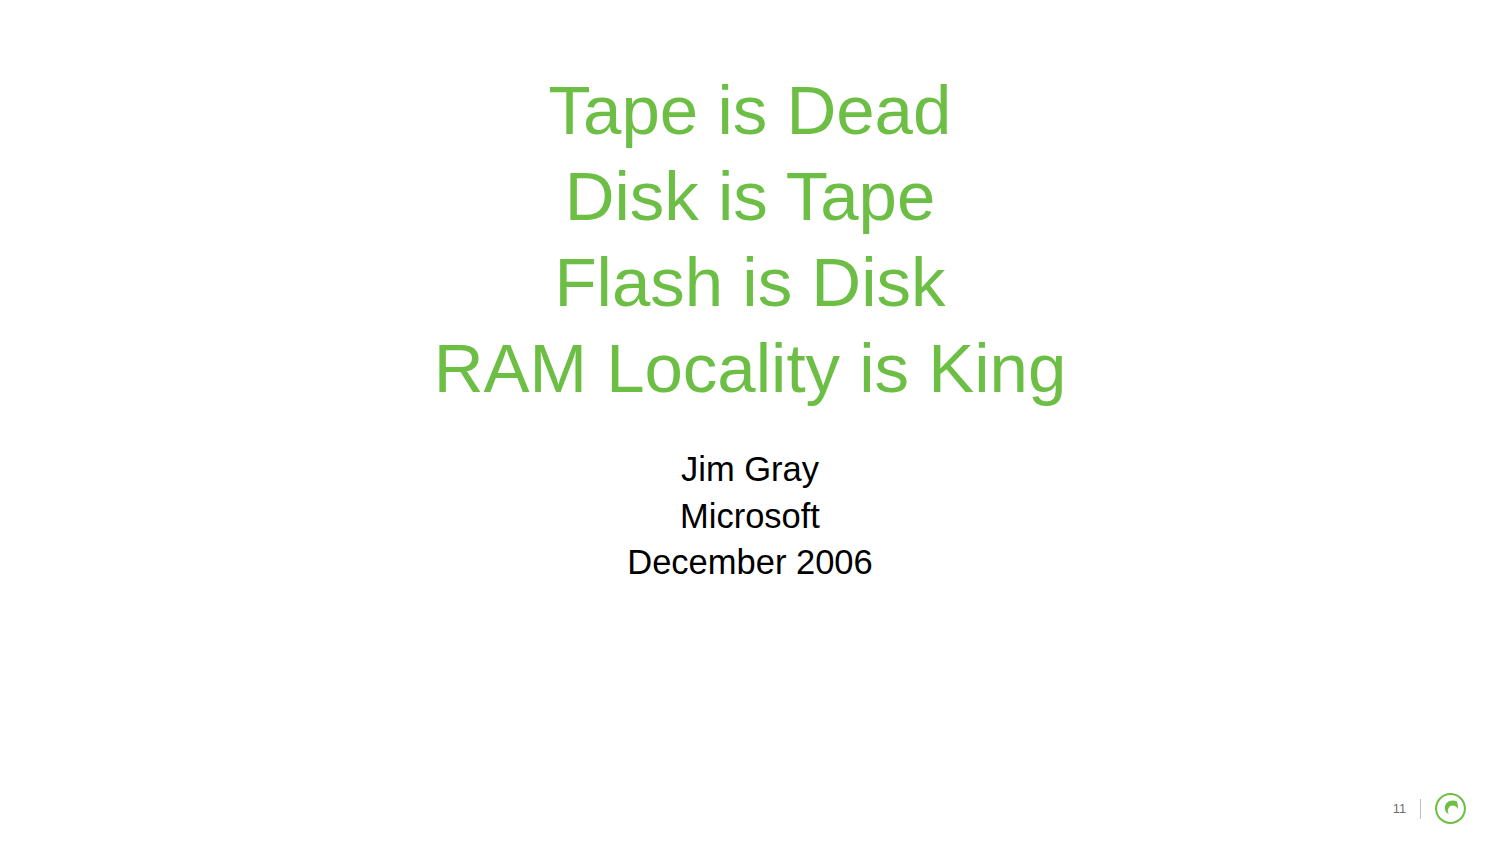Tape is Dead
Disk is Tape
Flash is Disk
RAM Locality is King
Jim Gray
Microsoft
December 2006
11